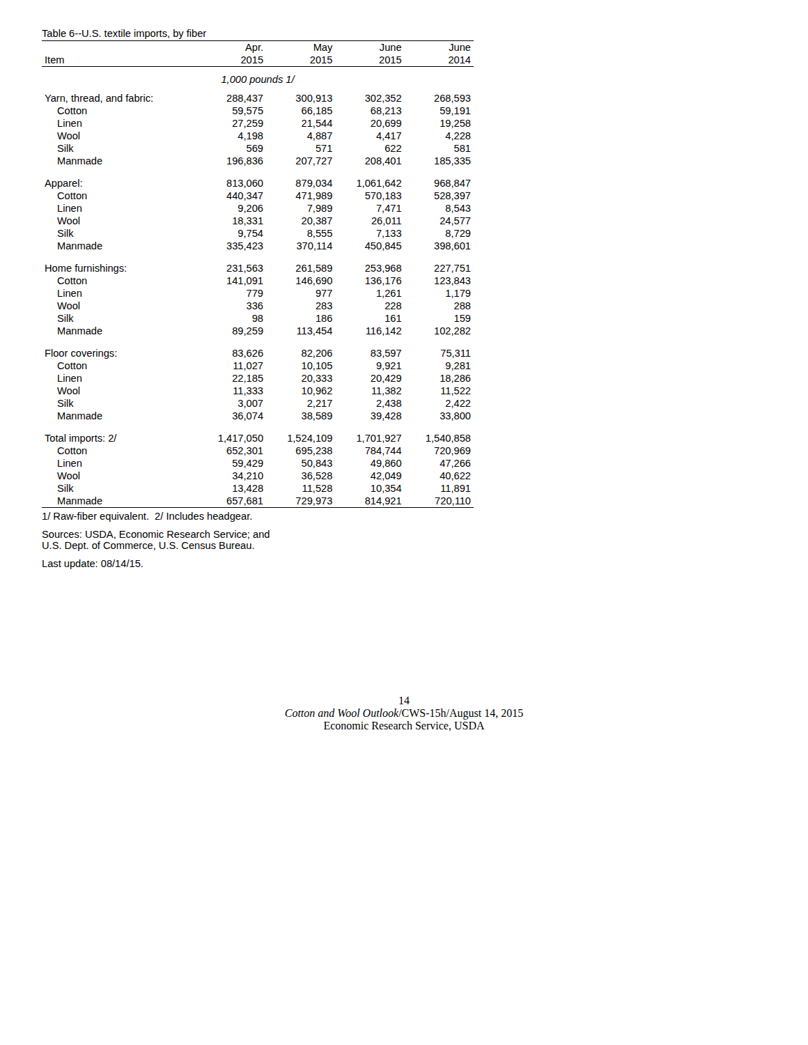Table 6--U.S. textile imports, by fiber
| | Apr. | May | June | June |
| --- | --- | --- | --- | --- |
| Item | 2015 | 2015 | 2015 | 2014 |
| 1,000 pounds 1/ |
| Yarn, thread, and fabric: | 288,437 | 300,913 | 302,352 | 268,593 |
| Cotton | 59,575 | 66,185 | 68,213 | 59,191 |
| Linen | 27,259 | 21,544 | 20,699 | 19,258 |
| Wool | 4,198 | 4,887 | 4,417 | 4,228 |
| Silk | 569 | 571 | 622 | 581 |
| Manmade | 196,836 | 207,727 | 208,401 | 185,335 |
| Apparel: | 813,060 | 879,034 | 1,061,642 | 968,847 |
| Cotton | 440,347 | 471,989 | 570,183 | 528,397 |
| Linen | 9,206 | 7,989 | 7,471 | 8,543 |
| Wool | 18,331 | 20,387 | 26,011 | 24,577 |
| Silk | 9,754 | 8,555 | 7,133 | 8,729 |
| Manmade | 335,423 | 370,114 | 450,845 | 398,601 |
| Home furnishings: | 231,563 | 261,589 | 253,968 | 227,751 |
| Cotton | 141,091 | 146,690 | 136,176 | 123,843 |
| Linen | 779 | 977 | 1,261 | 1,179 |
| Wool | 336 | 283 | 228 | 288 |
| Silk | 98 | 186 | 161 | 159 |
| Manmade | 89,259 | 113,454 | 116,142 | 102,282 |
| Floor coverings: | 83,626 | 82,206 | 83,597 | 75,311 |
| Cotton | 11,027 | 10,105 | 9,921 | 9,281 |
| Linen | 22,185 | 20,333 | 20,429 | 18,286 |
| Wool | 11,333 | 10,962 | 11,382 | 11,522 |
| Silk | 3,007 | 2,217 | 2,438 | 2,422 |
| Manmade | 36,074 | 38,589 | 39,428 | 33,800 |
| Total imports: 2/ | 1,417,050 | 1,524,109 | 1,701,927 | 1,540,858 |
| Cotton | 652,301 | 695,238 | 784,744 | 720,969 |
| Linen | 59,429 | 50,843 | 49,860 | 47,266 |
| Wool | 34,210 | 36,528 | 42,049 | 40,622 |
| Silk | 13,428 | 11,528 | 10,354 | 11,891 |
| Manmade | 657,681 | 729,973 | 814,921 | 720,110 |
1/ Raw-fiber equivalent. 2/ Includes headgear.
Sources: USDA, Economic Research Service; and
U.S. Dept. of Commerce, U.S. Census Bureau.
Last update: 08/14/15.
14
Cotton and Wool Outlook/CWS-15h/August 14, 2015
Economic Research Service, USDA